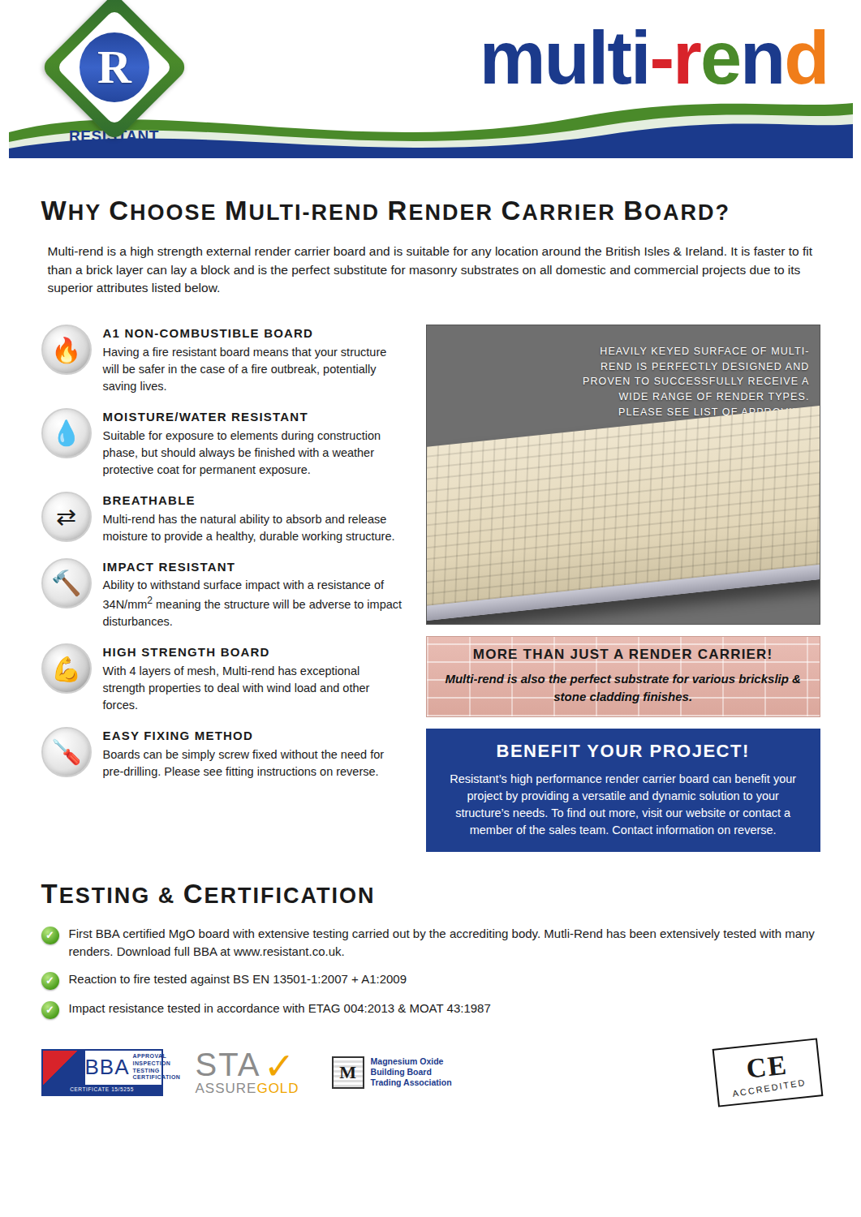R
RESISTANT
Building Products Ltd
multi-rend
Why Choose Multi-rend Render Carrier Board?
Multi-rend is a high strength external render carrier board and is suitable for any location around the British Isles & Ireland. It is faster to fit than a brick layer can lay a block and is the perfect substitute for masonry substrates on all domestic and commercial projects due to its superior attributes listed below.
🔥
A1 Non-Combustible Board
Having a fire resistant board means that your structure will be safer in the case of a fire outbreak, potentially saving lives.
💧
Moisture/Water Resistant
Suitable for exposure to elements during construction phase, but should always be finished with a weather protective coat for permanent exposure.
⇄
Breathable
Multi-rend has the natural ability to absorb and release moisture to provide a healthy, durable working structure.
🔨
impact Resistant
Ability to withstand surface impact with a resistance of 34N/mm2 meaning the structure will be adverse to impact disturbances.
💪
High Strength Board
With 4 layers of mesh, Multi-rend has exceptional strength properties to deal with wind load and other forces.
🪛
Easy Fixing Method
Boards can be simply screw fixed without the need for pre-drilling. Please see fitting instructions on reverse.
Heavily keyed surface of Multi-rend is perfectly designed and proven to successfully receive a wide range of render types. Please see list of approving renders on reverse.
More than just a Render Carrier!
Multi-rend is also the perfect substrate for various brickslip & stone cladding finishes.
Benefit your Project!
Resistant’s high performance render carrier board can benefit your project by providing a versatile and dynamic solution to your structure’s needs. To find out more, visit our website or contact a member of the sales team. Contact information on reverse.
Testing & Certification
✓First BBA certified MgO board with extensive testing carried out by the accrediting body. Mutli-Rend has been extensively tested with many renders. Download full BBA at www.resistant.co.uk.
✓Reaction to fire tested against BS EN 13501-1:2007 + A1:2009
✓Impact resistance tested in accordance with ETAG 004:2013 & MOAT 43:1987
BBA
Approval
Inspection
Testing
Certification
CERTIFICATE 15/5255
STA✓
ASSURE GOLD
M
Magnesium Oxide
Building Board
Trading Association
CE
Accredited